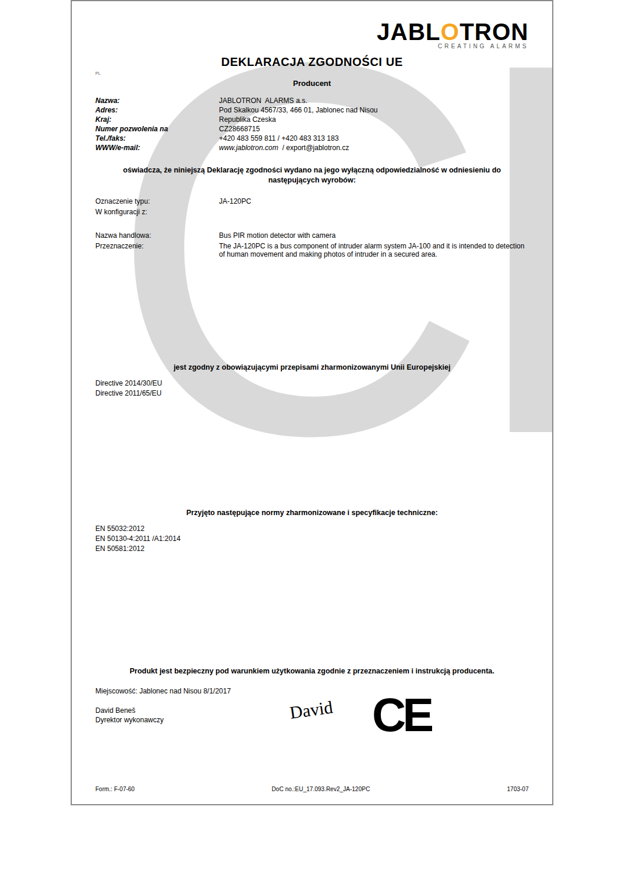CE
JABLOTRON
CREATING ALARMS
DEKLARACJA ZGODNOŚCI UE
PL
Producent
| Nazwa: | JABLOTRON ALARMS a.s. |
| Adres: | Pod Skalkou 4567/33, 466 01, Jablonec nad Nisou |
| Kraj: | Republika Czeska |
| Numer pozwolenia na | CZ28668715 |
| Tel./faks: | +420 483 559 811 / +420 483 313 183 |
| WWW/e-mail: | www.jablotron.com / export@jablotron.cz |
oświadcza, że niniejszą Deklarację zgodności wydano na jego wyłączną odpowiedzialność w odniesieniu do następujących wyrobów:
| Oznaczenie typu: | JA-120PC |
| W konfiguracji z: | |
| Nazwa handlowa: | Bus PIR motion detector with camera |
| Przeznaczenie: | The JA-120PC is a bus component of intruder alarm system JA-100 and it is intended to detection of human movement and making photos of intruder in a secured area. |
jest zgodny z obowiązującymi przepisami zharmonizowanymi Unii Europejskiej
Directive 2014/30/EU
Directive 2011/65/EU
Przyjęto następujące normy zharmonizowane i specyfikacje techniczne:
EN 55032:2012
EN 50130-4:2011 /A1:2014
EN 50581:2012
Produkt jest bezpieczny pod warunkiem użytkowania zgodnie z przeznaczeniem i instrukcją producenta.
Miejscowość: Jablonec nad Nisou 8/1/2017
David Beneš
Dyrektor wykonawczy
David
CE
Form.: F-07-60
DoC no.:EU_17.093.Rev2_JA-120PC
1703-07